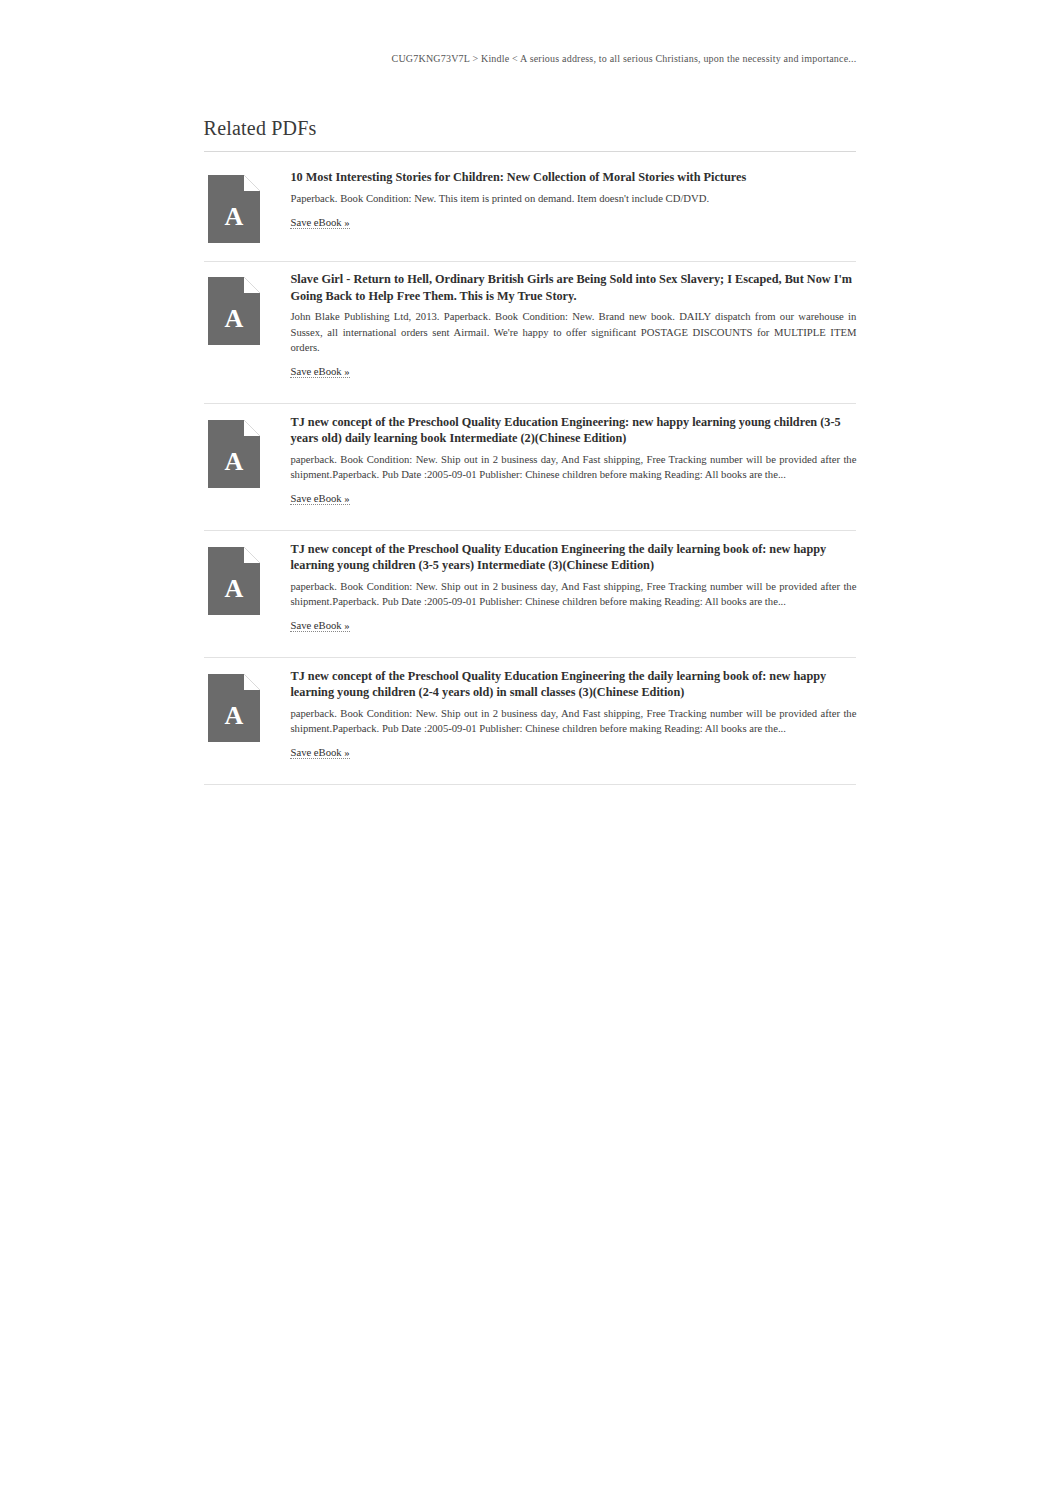CUG7KNG73V7L > Kindle < A serious address, to all serious Christians, upon the necessity and importance...
Related PDFs
A
10 Most Interesting Stories for Children: New Collection of Moral Stories with Pictures
Paperback. Book Condition: New. This item is printed on demand. Item doesn't include CD/DVD.
Save eBook »
A
Slave Girl - Return to Hell, Ordinary British Girls are Being Sold into Sex Slavery; I Escaped, But Now I'm Going Back to Help Free Them. This is My True Story.
John Blake Publishing Ltd, 2013. Paperback. Book Condition: New. Brand new book. DAILY dispatch from our warehouse in Sussex, all international orders sent Airmail. We're happy to offer significant POSTAGE DISCOUNTS for MULTIPLE ITEM orders.
Save eBook »
A
TJ new concept of the Preschool Quality Education Engineering: new happy learning young children (3-5 years old) daily learning book Intermediate (2)(Chinese Edition)
paperback. Book Condition: New. Ship out in 2 business day, And Fast shipping, Free Tracking number will be provided after the shipment.Paperback. Pub Date :2005-09-01 Publisher: Chinese children before making Reading: All books are the...
Save eBook »
A
TJ new concept of the Preschool Quality Education Engineering the daily learning book of: new happy learning young children (3-5 years) Intermediate (3)(Chinese Edition)
paperback. Book Condition: New. Ship out in 2 business day, And Fast shipping, Free Tracking number will be provided after the shipment.Paperback. Pub Date :2005-09-01 Publisher: Chinese children before making Reading: All books are the...
Save eBook »
A
TJ new concept of the Preschool Quality Education Engineering the daily learning book of: new happy learning young children (2-4 years old) in small classes (3)(Chinese Edition)
paperback. Book Condition: New. Ship out in 2 business day, And Fast shipping, Free Tracking number will be provided after the shipment.Paperback. Pub Date :2005-09-01 Publisher: Chinese children before making Reading: All books are the...
Save eBook »